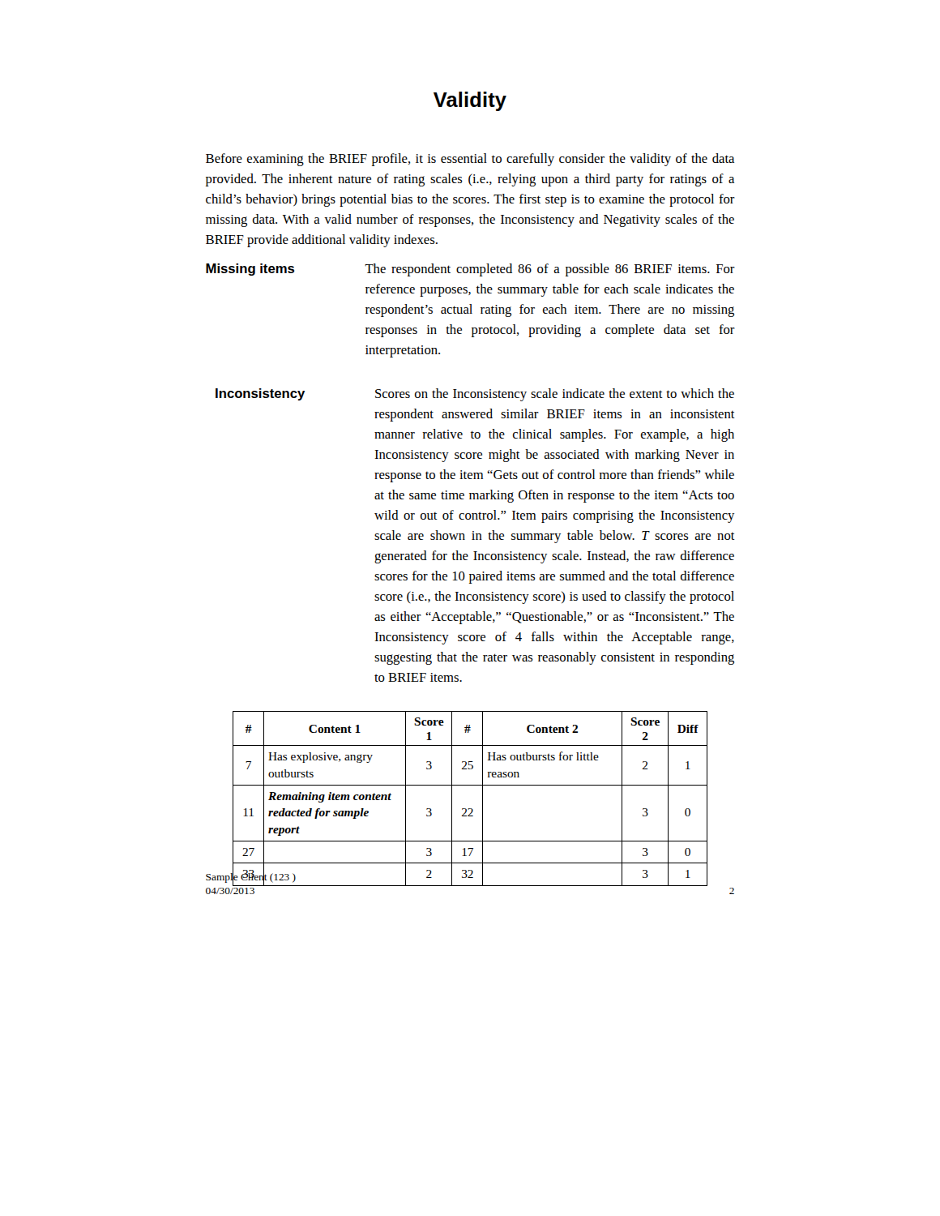Validity
Before examining the BRIEF profile, it is essential to carefully consider the validity of the data provided. The inherent nature of rating scales (i.e., relying upon a third party for ratings of a child’s behavior) brings potential bias to the scores. The first step is to examine the protocol for missing data. With a valid number of responses, the Inconsistency and Negativity scales of the BRIEF provide additional validity indexes.
Missing items
The respondent completed 86 of a possible 86 BRIEF items. For reference purposes, the summary table for each scale indicates the respondent’s actual rating for each item. There are no missing responses in the protocol, providing a complete data set for interpretation.
Inconsistency
Scores on the Inconsistency scale indicate the extent to which the respondent answered similar BRIEF items in an inconsistent manner relative to the clinical samples. For example, a high Inconsistency score might be associated with marking Never in response to the item “Gets out of control more than friends” while at the same time marking Often in response to the item “Acts too wild or out of control.” Item pairs comprising the Inconsistency scale are shown in the summary table below. T scores are not generated for the Inconsistency scale. Instead, the raw difference scores for the 10 paired items are summed and the total difference score (i.e., the Inconsistency score) is used to classify the protocol as either “Acceptable,” “Questionable,” or as “Inconsistent.” The Inconsistency score of 4 falls within the Acceptable range, suggesting that the rater was reasonably consistent in responding to BRIEF items.
| # | Content 1 | Score 1 | # | Content 2 | Score 2 | Diff |
| --- | --- | --- | --- | --- | --- | --- |
| 7 | Has explosive, angry outbursts | 3 | 25 | Has outbursts for little reason | 2 | 1 |
| 11 | Remaining item content redacted for sample report | 3 | 22 | | 3 | 0 |
| 27 | | 3 | 17 | | 3 | 0 |
| 33 | | 2 | 32 | | 3 | 1 |
Sample Client (123 )
04/30/2013
2